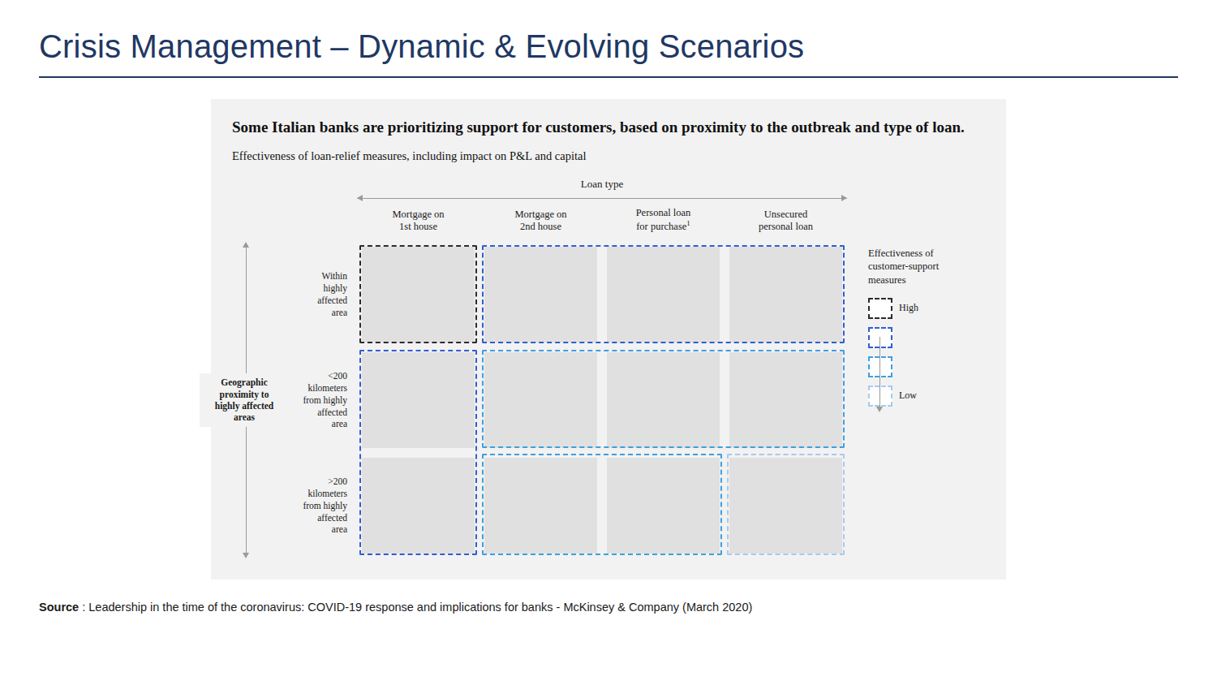Crisis Management – Dynamic & Evolving Scenarios
Some Italian banks are prioritizing support for customers, based on proximity to the outbreak and type of loan.
Effectiveness of loan-relief measures, including impact on P&L and capital
Loan type
Mortgage on
1st house
Mortgage on
2nd house
Personal loan
for purchase1
Unsecured
personal loan
Geographic
proximity to
highly affected
areas
Within
highly
affected
area
<200
kilometers
from highly
affected
area
>200
kilometers
from highly
affected
area
Effectiveness of
customer-support
measures
High
Low
Source : Leadership in the time of the coronavirus: COVID-19 response and implications for banks - McKinsey & Company (March 2020)